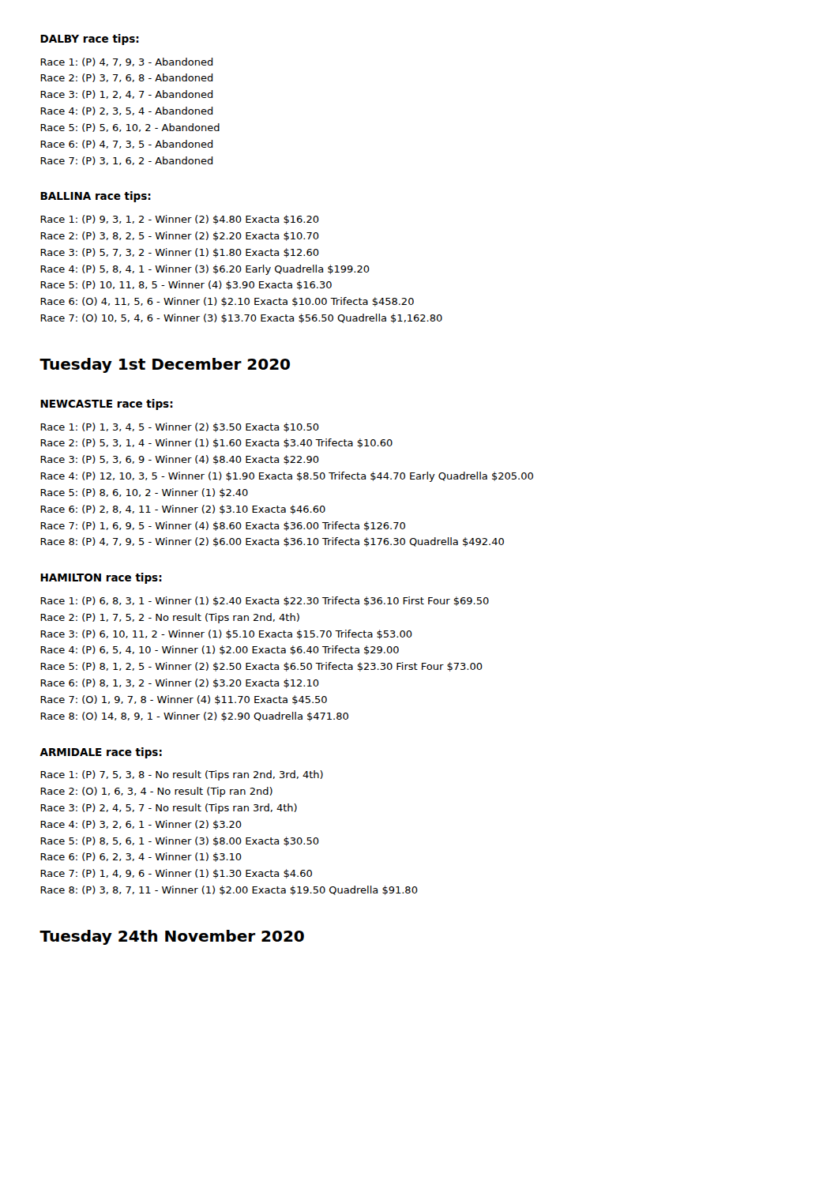DALBY race tips:
Race 1: (P) 4, 7, 9, 3 - Abandoned
Race 2: (P) 3, 7, 6, 8 - Abandoned
Race 3: (P) 1, 2, 4, 7 - Abandoned
Race 4: (P) 2, 3, 5, 4 - Abandoned
Race 5: (P) 5, 6, 10, 2 - Abandoned
Race 6: (P) 4, 7, 3, 5 - Abandoned
Race 7: (P) 3, 1, 6, 2 - Abandoned
BALLINA race tips:
Race 1: (P) 9, 3, 1, 2 - Winner (2) $4.80 Exacta $16.20
Race 2: (P) 3, 8, 2, 5 - Winner (2) $2.20 Exacta $10.70
Race 3: (P) 5, 7, 3, 2 - Winner (1) $1.80 Exacta $12.60
Race 4: (P) 5, 8, 4, 1 - Winner (3) $6.20 Early Quadrella $199.20
Race 5: (P) 10, 11, 8, 5 - Winner (4) $3.90 Exacta $16.30
Race 6: (O) 4, 11, 5, 6 - Winner (1) $2.10 Exacta $10.00 Trifecta $458.20
Race 7: (O) 10, 5, 4, 6 - Winner (3) $13.70 Exacta $56.50 Quadrella $1,162.80
Tuesday 1st December 2020
NEWCASTLE race tips:
Race 1: (P) 1, 3, 4, 5 - Winner (2) $3.50 Exacta $10.50
Race 2: (P) 5, 3, 1, 4 - Winner (1) $1.60 Exacta $3.40 Trifecta $10.60
Race 3: (P) 5, 3, 6, 9 - Winner (4) $8.40 Exacta $22.90
Race 4: (P) 12, 10, 3, 5 - Winner (1) $1.90 Exacta $8.50 Trifecta $44.70 Early Quadrella $205.00
Race 5: (P) 8, 6, 10, 2 - Winner (1) $2.40
Race 6: (P) 2, 8, 4, 11 - Winner (2) $3.10 Exacta $46.60
Race 7: (P) 1, 6, 9, 5 - Winner (4) $8.60 Exacta $36.00 Trifecta $126.70
Race 8: (P) 4, 7, 9, 5 - Winner (2) $6.00 Exacta $36.10 Trifecta $176.30 Quadrella $492.40
HAMILTON race tips:
Race 1: (P) 6, 8, 3, 1 - Winner (1) $2.40 Exacta $22.30 Trifecta $36.10 First Four $69.50
Race 2: (P) 1, 7, 5, 2 - No result (Tips ran 2nd, 4th)
Race 3: (P) 6, 10, 11, 2 - Winner (1) $5.10 Exacta $15.70 Trifecta $53.00
Race 4: (P) 6, 5, 4, 10 - Winner (1) $2.00 Exacta $6.40 Trifecta $29.00
Race 5: (P) 8, 1, 2, 5 - Winner (2) $2.50 Exacta $6.50 Trifecta $23.30 First Four $73.00
Race 6: (P) 8, 1, 3, 2 - Winner (2) $3.20 Exacta $12.10
Race 7: (O) 1, 9, 7, 8 - Winner (4) $11.70 Exacta $45.50
Race 8: (O) 14, 8, 9, 1 - Winner (2) $2.90 Quadrella $471.80
ARMIDALE race tips:
Race 1: (P) 7, 5, 3, 8 - No result (Tips ran 2nd, 3rd, 4th)
Race 2: (O) 1, 6, 3, 4 - No result (Tip ran 2nd)
Race 3: (P) 2, 4, 5, 7 - No result (Tips ran 3rd, 4th)
Race 4: (P) 3, 2, 6, 1 - Winner (2) $3.20
Race 5: (P) 8, 5, 6, 1 - Winner (3) $8.00 Exacta $30.50
Race 6: (P) 6, 2, 3, 4 - Winner (1) $3.10
Race 7: (P) 1, 4, 9, 6 - Winner (1) $1.30 Exacta $4.60
Race 8: (P) 3, 8, 7, 11 - Winner (1) $2.00 Exacta $19.50 Quadrella $91.80
Tuesday 24th November 2020